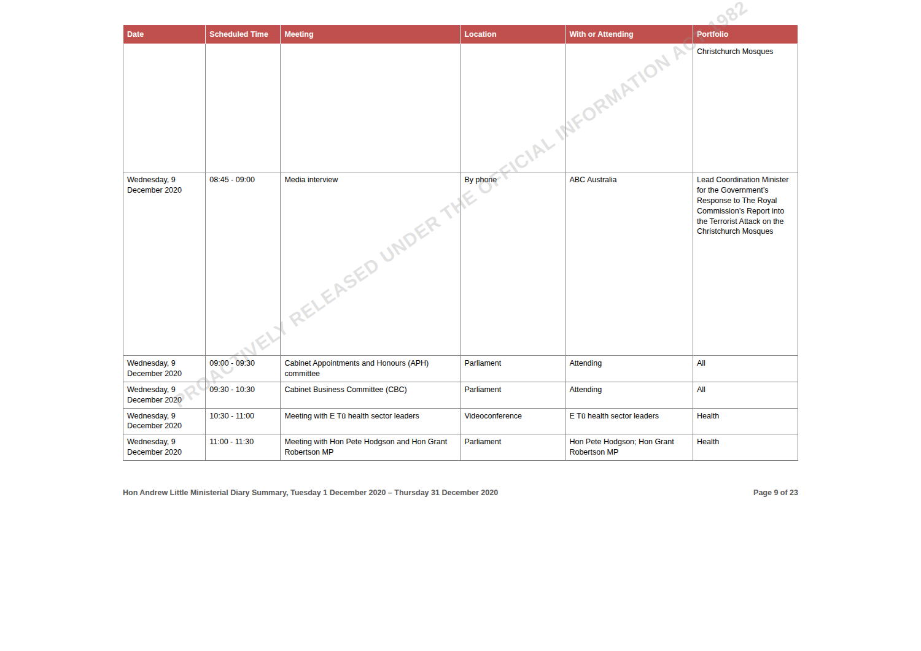PROACTIVELY RELEASED UNDER THE OFFICIAL INFORMATION ACT 1982
| Date | Scheduled Time | Meeting | Location | With or Attending | Portfolio |
| --- | --- | --- | --- | --- | --- |
| | | | | | Christchurch Mosques |
| Wednesday, 9 December 2020 | 08:45 - 09:00 | Media interview | By phone | ABC Australia | Lead Coordination Minister for the Government’s Response to The Royal Commission’s Report into the Terrorist Attack on the Christchurch Mosques |
| Wednesday, 9 December 2020 | 09:00 - 09:30 | Cabinet Appointments and Honours (APH) committee | Parliament | Attending | All |
| Wednesday, 9 December 2020 | 09:30 - 10:30 | Cabinet Business Committee (CBC) | Parliament | Attending | All |
| Wednesday, 9 December 2020 | 10:30 - 11:00 | Meeting with E Tū health sector leaders | Videoconference | E Tū health sector leaders | Health |
| Wednesday, 9 December 2020 | 11:00 - 11:30 | Meeting with Hon Pete Hodgson and Hon Grant Robertson MP | Parliament | Hon Pete Hodgson; Hon Grant Robertson MP | Health |
Hon Andrew Little Ministerial Diary Summary, Tuesday 1 December 2020 – Thursday 31 December 2020 Page 9 of 23